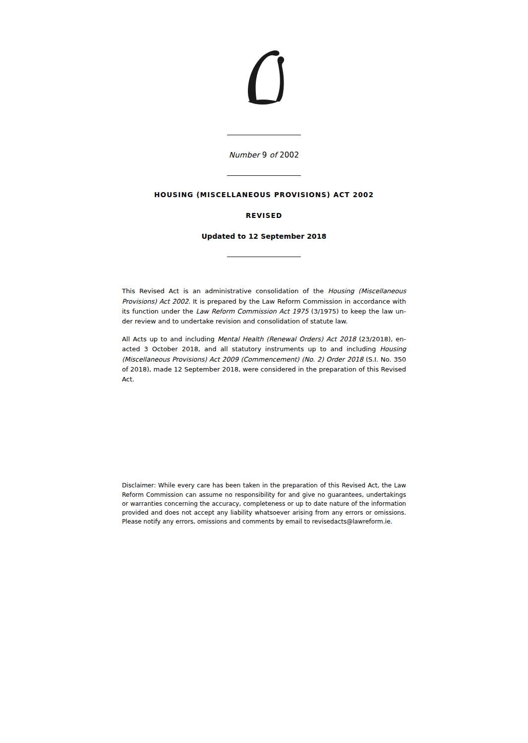Number 9 of 2002
HOUSING (MISCELLANEOUS PROVISIONS) ACT 2002
REVISED
Updated to 12 September 2018
This Revised Act is an administrative consolidation of the Housing (Miscellaneous Provisions) Act 2002. It is prepared by the Law Reform Commission in accordance with its function under the Law Reform Commission Act 1975 (3/1975) to keep the law under review and to undertake revision and consolidation of statute law.
All Acts up to and including Mental Health (Renewal Orders) Act 2018 (23/2018), enacted 3 October 2018, and all statutory instruments up to and including Housing (Miscellaneous Provisions) Act 2009 (Commencement) (No. 2) Order 2018 (S.I. No. 350 of 2018), made 12 September 2018, were considered in the preparation of this Revised Act.
Disclaimer: While every care has been taken in the preparation of this Revised Act, the Law Reform Commission can assume no responsibility for and give no guarantees, undertakings or warranties concerning the accuracy, completeness or up to date nature of the information provided and does not accept any liability whatsoever arising from any errors or omissions. Please notify any errors, omissions and comments by email to revisedacts@lawreform.ie.